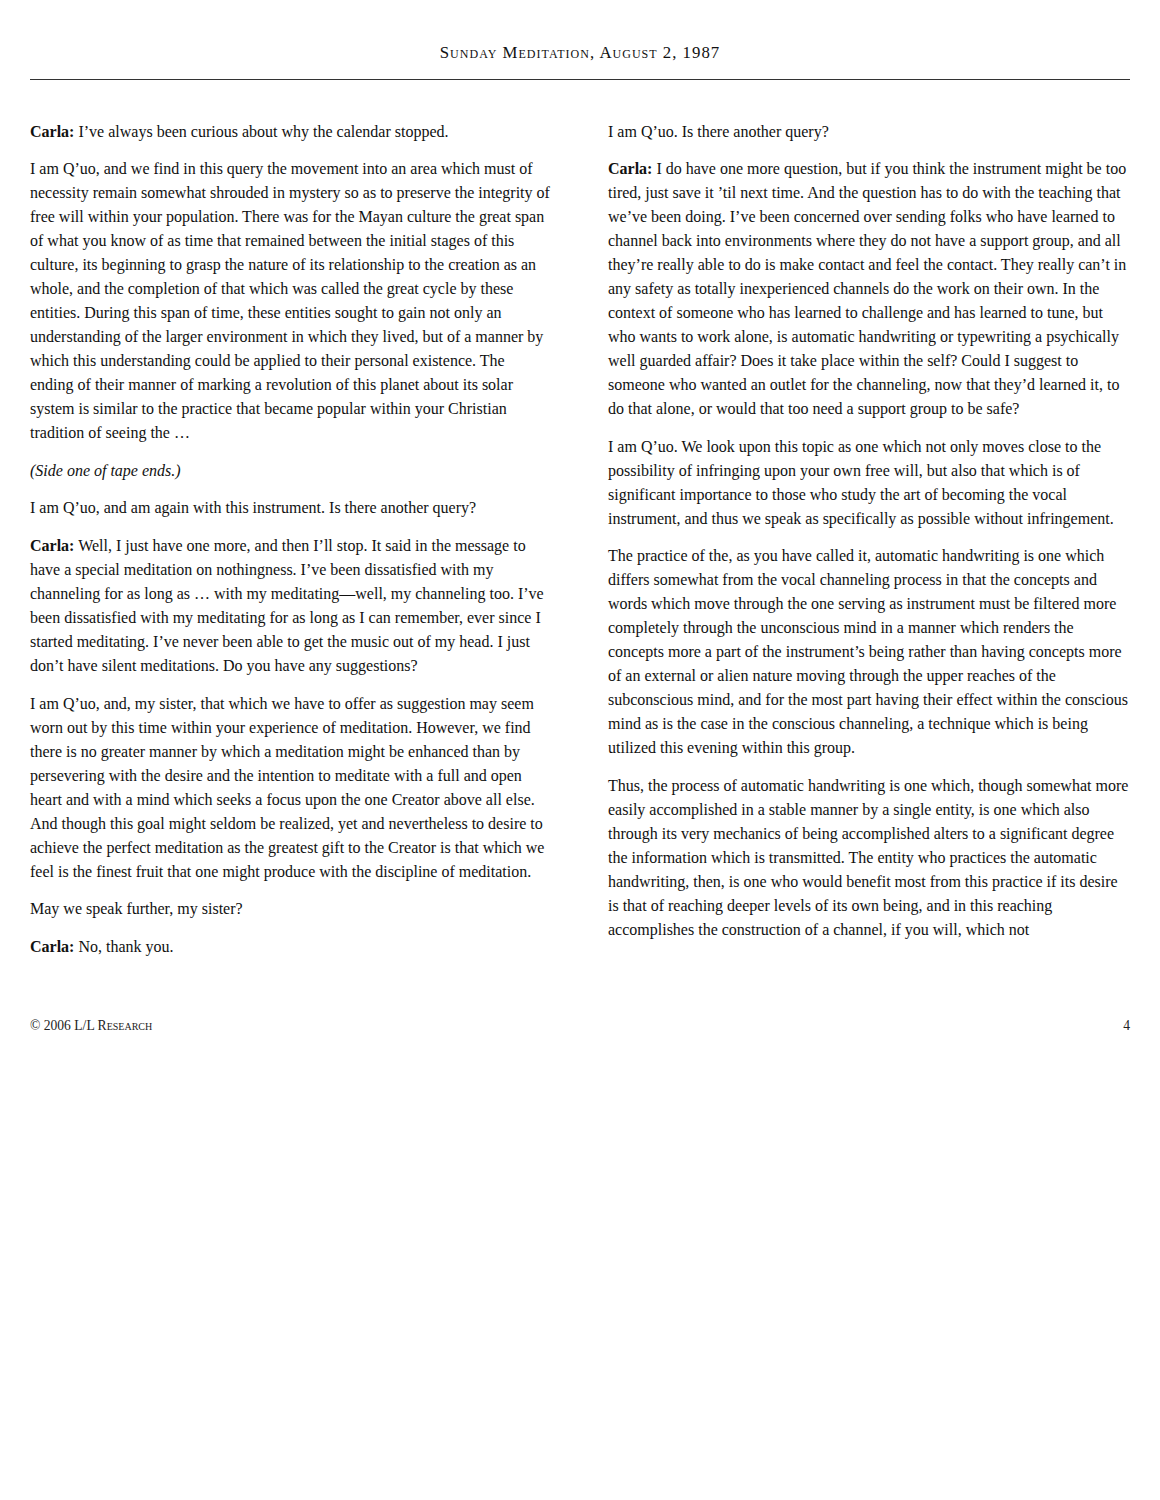Sunday Meditation, August 2, 1987
Carla: I’ve always been curious about why the calendar stopped.
I am Q’uo, and we find in this query the movement into an area which must of necessity remain somewhat shrouded in mystery so as to preserve the integrity of free will within your population. There was for the Mayan culture the great span of what you know of as time that remained between the initial stages of this culture, its beginning to grasp the nature of its relationship to the creation as an whole, and the completion of that which was called the great cycle by these entities. During this span of time, these entities sought to gain not only an understanding of the larger environment in which they lived, but of a manner by which this understanding could be applied to their personal existence. The ending of their manner of marking a revolution of this planet about its solar system is similar to the practice that became popular within your Christian tradition of seeing the …
(Side one of tape ends.)
I am Q’uo, and am again with this instrument. Is there another query?
Carla: Well, I just have one more, and then I’ll stop. It said in the message to have a special meditation on nothingness. I’ve been dissatisfied with my channeling for as long as … with my meditating—well, my channeling too. I’ve been dissatisfied with my meditating for as long as I can remember, ever since I started meditating. I’ve never been able to get the music out of my head. I just don’t have silent meditations. Do you have any suggestions?
I am Q’uo, and, my sister, that which we have to offer as suggestion may seem worn out by this time within your experience of meditation. However, we find there is no greater manner by which a meditation might be enhanced than by persevering with the desire and the intention to meditate with a full and open heart and with a mind which seeks a focus upon the one Creator above all else. And though this goal might seldom be realized, yet and nevertheless to desire to achieve the perfect meditation as the greatest gift to the Creator is that which we feel is the finest fruit that one might produce with the discipline of meditation.
May we speak further, my sister?
Carla: No, thank you.
I am Q’uo. Is there another query?
Carla: I do have one more question, but if you think the instrument might be too tired, just save it ’til next time. And the question has to do with the teaching that we’ve been doing. I’ve been concerned over sending folks who have learned to channel back into environments where they do not have a support group, and all they’re really able to do is make contact and feel the contact. They really can’t in any safety as totally inexperienced channels do the work on their own. In the context of someone who has learned to challenge and has learned to tune, but who wants to work alone, is automatic handwriting or typewriting a psychically well guarded affair? Does it take place within the self? Could I suggest to someone who wanted an outlet for the channeling, now that they’d learned it, to do that alone, or would that too need a support group to be safe?
I am Q’uo. We look upon this topic as one which not only moves close to the possibility of infringing upon your own free will, but also that which is of significant importance to those who study the art of becoming the vocal instrument, and thus we speak as specifically as possible without infringement.
The practice of the, as you have called it, automatic handwriting is one which differs somewhat from the vocal channeling process in that the concepts and words which move through the one serving as instrument must be filtered more completely through the unconscious mind in a manner which renders the concepts more a part of the instrument’s being rather than having concepts more of an external or alien nature moving through the upper reaches of the subconscious mind, and for the most part having their effect within the conscious mind as is the case in the conscious channeling, a technique which is being utilized this evening within this group.
Thus, the process of automatic handwriting is one which, though somewhat more easily accomplished in a stable manner by a single entity, is one which also through its very mechanics of being accomplished alters to a significant degree the information which is transmitted. The entity who practices the automatic handwriting, then, is one who would benefit most from this practice if its desire is that of reaching deeper levels of its own being, and in this reaching accomplishes the construction of a channel, if you will, which not
© 2006 L/L Research 4